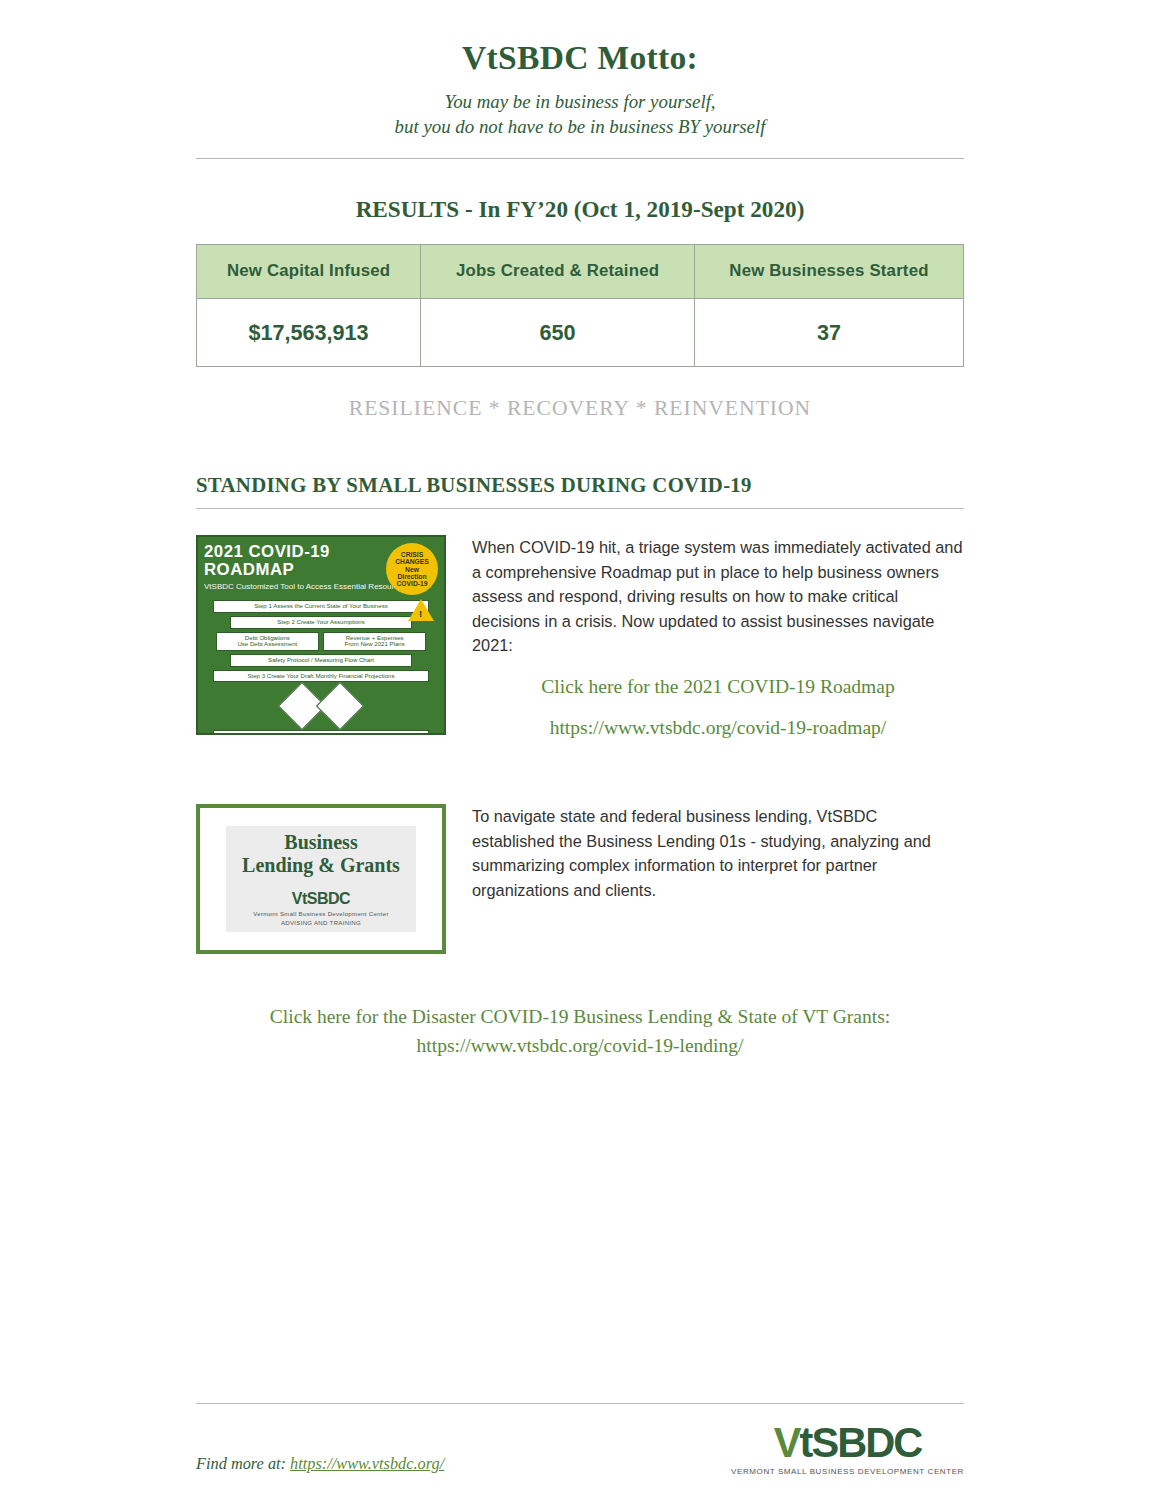VtSBDC Motto:
You may be in business for yourself,
but you do not have to be in business BY yourself
RESULTS - In FY’20 (Oct 1, 2019-Sept 2020)
| New Capital Infused | Jobs Created & Retained | New Businesses Started |
| --- | --- | --- |
| $17,563,913 | 650 | 37 |
RESILIENCE * RECOVERY * REINVENTION
STANDING BY SMALL BUSINESSES DURING COVID-19
2021 COVID-19
ROADMAP
VtSBDC Customized Tool to Access Essential Resources
CRISIS CHANGES
New Direction
COVID-19
Step 1 Assess the Current State of Your Business
Step 2 Create Your Assumptions
Debt Obligations
Use Debt Assessment
Revenue + Expenses
From New 2021 Plans
Safety Protocol / Measuring Flow Chart
Step 3 Create Your Draft Monthly Financial Projections
Line 1 - Debt Immunity Review Safety Protocol 3 Principles
Building Staff + Operational Plan
Building 13 Week Cash Flow
Scheduled Reviews of Projections vs Actual Results
When COVID-19 hit, a triage system was immediately activated and a comprehensive Roadmap put in place to help business owners assess and respond, driving results on how to make critical decisions in a crisis. Now updated to assist businesses navigate 2021:
Click here for the 2021 COVID-19 Roadmap
https://www.vtsbdc.org/covid-19-roadmap/
Business
Lending & Grants
Vt SBDC
Vermont Small Business Development Center
ADVISING AND TRAINING
To navigate state and federal business lending, VtSBDC established the Business Lending 01s - studying, analyzing and summarizing complex information to interpret for partner organizations and clients.
Click here for the Disaster COVID-19 Business Lending & State of VT Grants: https://www.vtsbdc.org/covid-19-lending/
Find more at: https://www.vtsbdc.org/
VtSBDC
Vermont Small Business Development Center